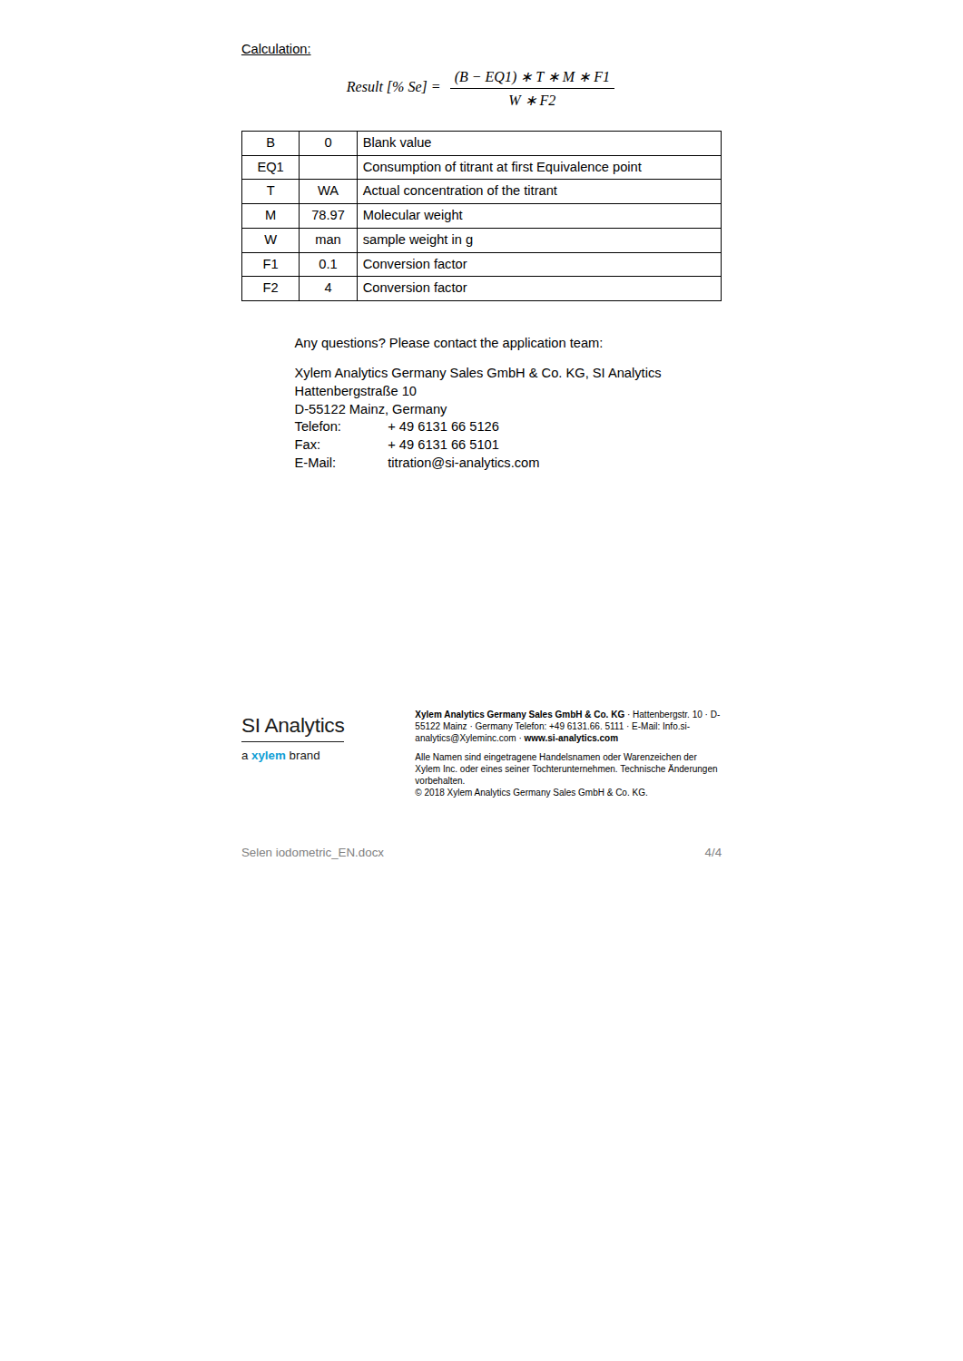Calculation:
Result [% Se] = (B − EQ1) ∗ T ∗ M ∗ F1 W ∗ F2
| B | 0 | Blank value |
| EQ1 | | Consumption of titrant at first Equivalence point |
| T | WA | Actual concentration of the titrant |
| M | 78.97 | Molecular weight |
| W | man | sample weight in g |
| F1 | 0.1 | Conversion factor |
| F2 | 4 | Conversion factor |
Any questions? Please contact the application team:
Xylem Analytics Germany Sales GmbH & Co. KG, SI Analytics
Hattenbergstraße 10
D-55122 Mainz, Germany
| Telefon: | + 49 6131 66 5126 |
| Fax: | + 49 6131 66 5101 |
| E-Mail: | titration@si-analytics.com |
SI Analytics
a xylem brand
Xylem Analytics Germany Sales GmbH & Co. KG · Hattenbergstr. 10 · D-55122 Mainz · Germany Telefon: +49 6131.66. 5111 · E-Mail: Info.si-analytics@Xyleminc.com · www.si-analytics.com
Alle Namen sind eingetragene Handelsnamen oder Warenzeichen der Xylem Inc. oder eines seiner Tochterunternehmen. Technische Änderungen vorbehalten.
© 2018 Xylem Analytics Germany Sales GmbH & Co. KG.
Selen iodometric_EN.docx 4/4